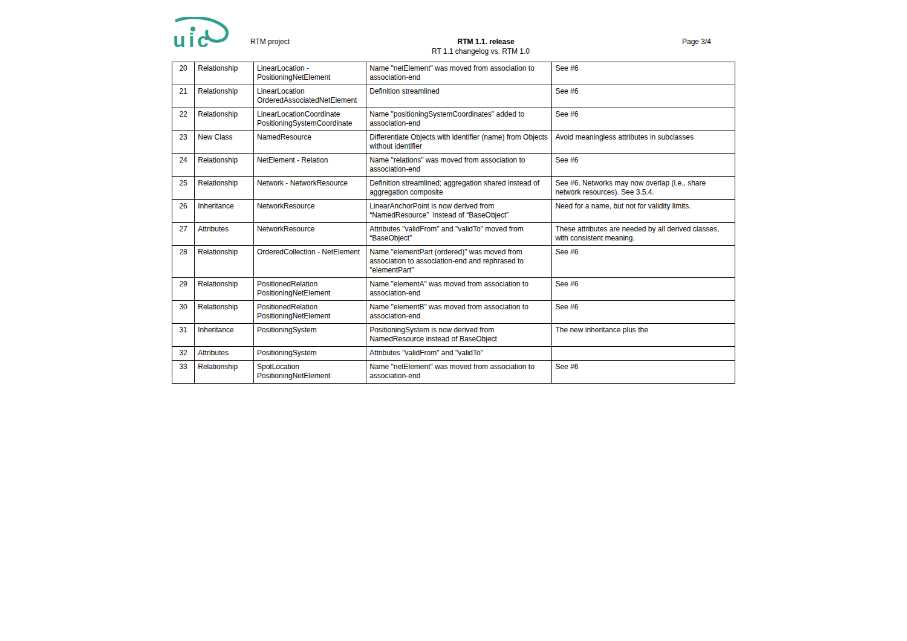u i c
RTM project
RTM 1.1. release
Page 3/4
RT 1.1 changelog vs. RTM 1.0
| 20 | Relationship | LinearLocation - PositioningNetElement | Name "netElement" was moved from association to association-end | See #6 |
| 21 | Relationship | LinearLocation OrderedAssociatedNetElement | Definition streamlined | See #6 |
| 22 | Relationship | LinearLocationCoordinate PositioningSystemCoordinate | Name "positioningSystemCoordinates" added to association-end | See #6 |
| 23 | New Class | NamedResource | Differentiate Objects with identifier (name) from Objects without identifier | Avoid meaningless attributes in subclasses |
| 24 | Relationship | NetElement - Relation | Name "relations" was moved from association to association-end | See #6 |
| 25 | Relationship | Network - NetworkResource | Definition streamlined; aggregation shared instead of aggregation composite | See #6. Networks may now overlap (i.e., share network resources). See 3.5.4. |
| 26 | Inheritance | NetworkResource | LinearAnchorPoint is now derived from “NamedResource” instead of “BaseObject” | Need for a name, but not for validity limits. |
| 27 | Attributes | NetworkResource | Attributes "validFrom" and "validTo" moved from “BaseObject” | These attributes are needed by all derived classes, with consistent meaning. |
| 28 | Relationship | OrderedCollection - NetElement | Name "elementPart (ordered)" was moved from association to association-end and rephrased to "elementPart" | See #6 |
| 29 | Relationship | PositionedRelation PositioningNetElement | Name "elementA" was moved from association to association-end | See #6 |
| 30 | Relationship | PositionedRelation PositioningNetElement | Name "elementB" was moved from association to association-end | See #6 |
| 31 | Inheritance | PositioningSystem | PositioningSystem is now derived from NamedResource instead of BaseObject | The new inheritance plus the |
| 32 | Attributes | PositioningSystem | Attributes "validFrom" and "validTo" | |
| 33 | Relationship | SpotLocation PositioningNetElement | Name "netElement" was moved from association to association-end | See #6 |